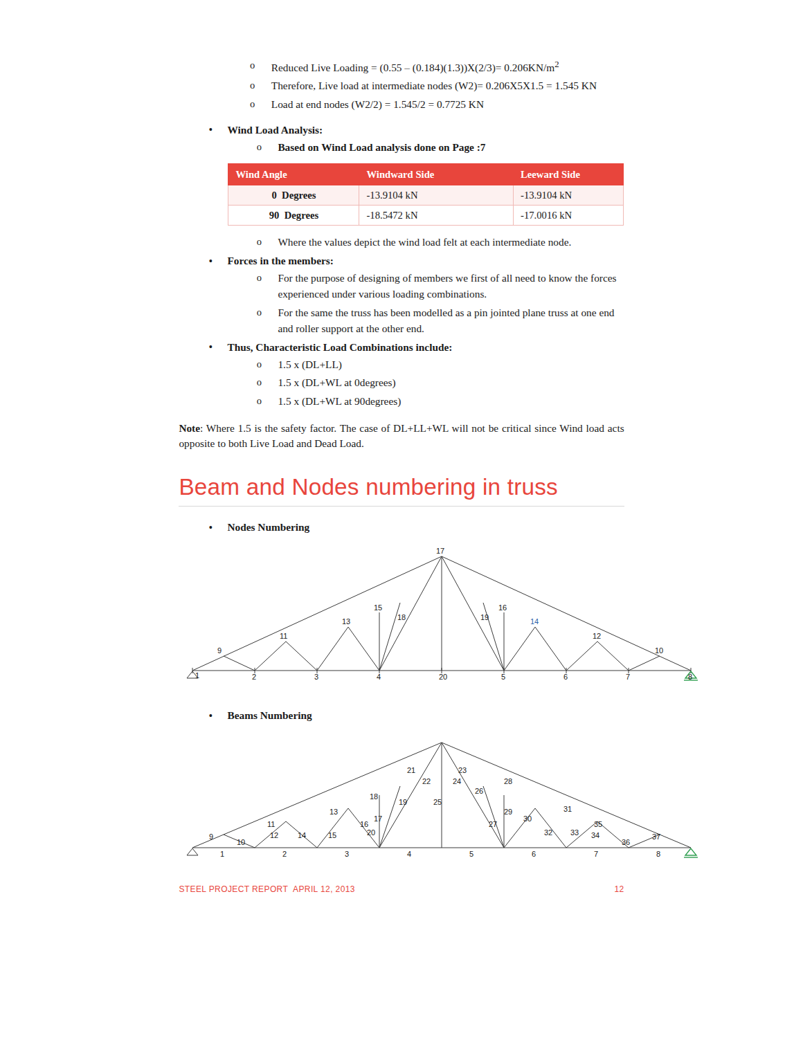Reduced Live Loading = (0.55 – (0.184)(1.3))X(2/3)= 0.206KN/m2
Therefore, Live load at intermediate nodes (W2)= 0.206X5X1.5 = 1.545 KN
Load at end nodes (W2/2) = 1.545/2 = 0.7725 KN
Wind Load Analysis:
Based on Wind Load analysis done on Page :7
| Wind Angle | Windward Side | Leeward Side |
| --- | --- | --- |
| 0 Degrees | -13.9104 kN | -13.9104 kN |
| 90 Degrees | -18.5472 kN | -17.0016 kN |
Where the values depict the wind load felt at each intermediate node.
Forces in the members:
For the purpose of designing of members we first of all need to know the forces experienced under various loading combinations.
For the same the truss has been modelled as a pin jointed plane truss at one end and roller support at the other end.
Thus, Characteristic Load Combinations include:
1.5 x (DL+LL)
1.5 x (DL+WL at 0degrees)
1.5 x (DL+WL at 90degrees)
Note: Where 1.5 is the safety factor. The case of DL+LL+WL will not be critical since Wind load acts opposite to both Live Load and Dead Load.
Beam and Nodes numbering in truss
Nodes Numbering
1 2 3 4 20 5 6 7 8 9 11 13 15 18 17 19 16 14 12 10
Beams Numbering
1 2 3 4 5 6 7 8 9 10 11 12 14 15 13 16 20 17 18 19 21 22 25 23 24 26 27 28 29 30 32 33 31 35 34 36 37
STEEL PROJECT REPORT APRIL 12, 2013 12